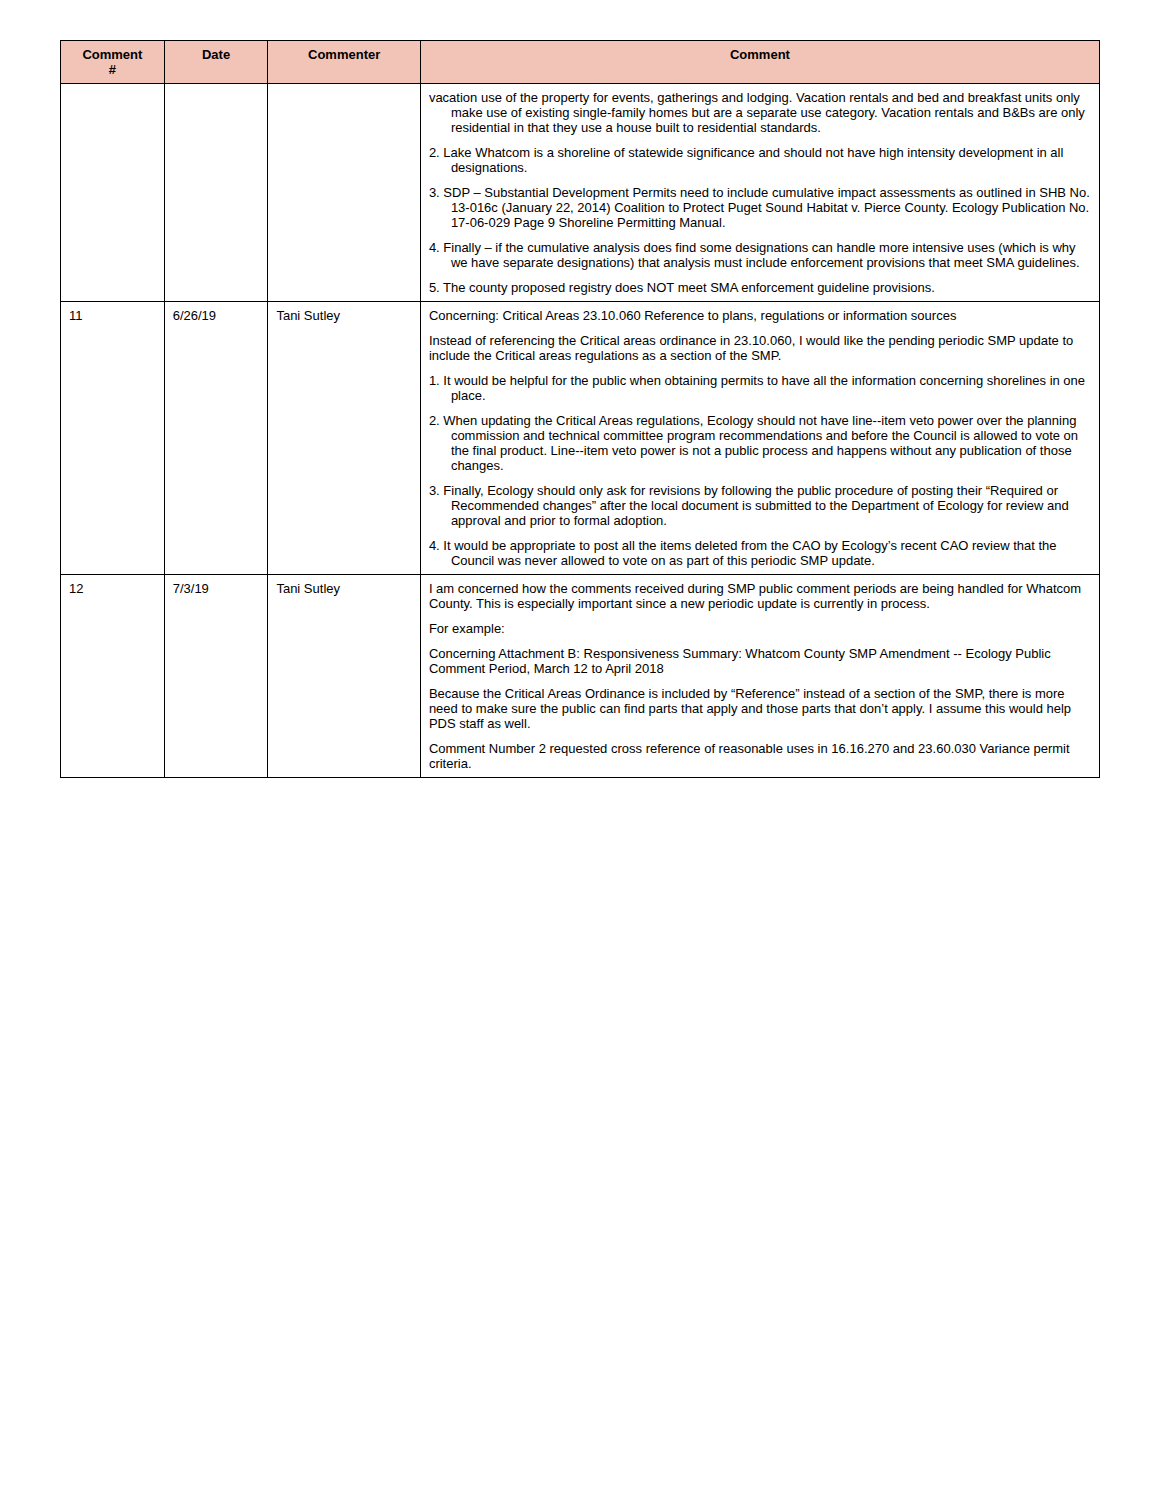| Comment # | Date | Commenter | Comment |
| --- | --- | --- | --- |
| | | | vacation use of the property for events, gatherings and lodging. Vacation rentals and bed and breakfast units only make use of existing single-family homes but are a separate use category. Vacation rentals and B&Bs are only residential in that they use a house built to residential standards. 2. Lake Whatcom is a shoreline of statewide significance and should not have high intensity development in all designations. 3. SDP – Substantial Development Permits need to include cumulative impact assessments as outlined in SHB No. 13-016c (January 22, 2014) Coalition to Protect Puget Sound Habitat v. Pierce County. Ecology Publication No. 17-06-029 Page 9 Shoreline Permitting Manual. 4. Finally – if the cumulative analysis does find some designations can handle more intensive uses (which is why we have separate designations) that analysis must include enforcement provisions that meet SMA guidelines. 5. The county proposed registry does NOT meet SMA enforcement guideline provisions. |
| 11 | 6/26/19 | Tani Sutley | Concerning: Critical Areas 23.10.060 Reference to plans, regulations or information sources Instead of referencing the Critical areas ordinance in 23.10.060, I would like the pending periodic SMP update to include the Critical areas regulations as a section of the SMP. 1. It would be helpful for the public when obtaining permits to have all the information concerning shorelines in one place. 2. When updating the Critical Areas regulations, Ecology should not have line--item veto power over the planning commission and technical committee program recommendations and before the Council is allowed to vote on the final product. Line--item veto power is not a public process and happens without any publication of those changes. 3. Finally, Ecology should only ask for revisions by following the public procedure of posting their “Required or Recommended changes” after the local document is submitted to the Department of Ecology for review and approval and prior to formal adoption. 4. It would be appropriate to post all the items deleted from the CAO by Ecology’s recent CAO review that the Council was never allowed to vote on as part of this periodic SMP update. |
| 12 | 7/3/19 | Tani Sutley | I am concerned how the comments received during SMP public comment periods are being handled for Whatcom County. This is especially important since a new periodic update is currently in process. For example: Concerning Attachment B: Responsiveness Summary: Whatcom County SMP Amendment -- Ecology Public Comment Period, March 12 to April 2018 Because the Critical Areas Ordinance is included by “Reference” instead of a section of the SMP, there is more need to make sure the public can find parts that apply and those parts that don’t apply. I assume this would help PDS staff as well. Comment Number 2 requested cross reference of reasonable uses in 16.16.270 and 23.60.030 Variance permit criteria. |